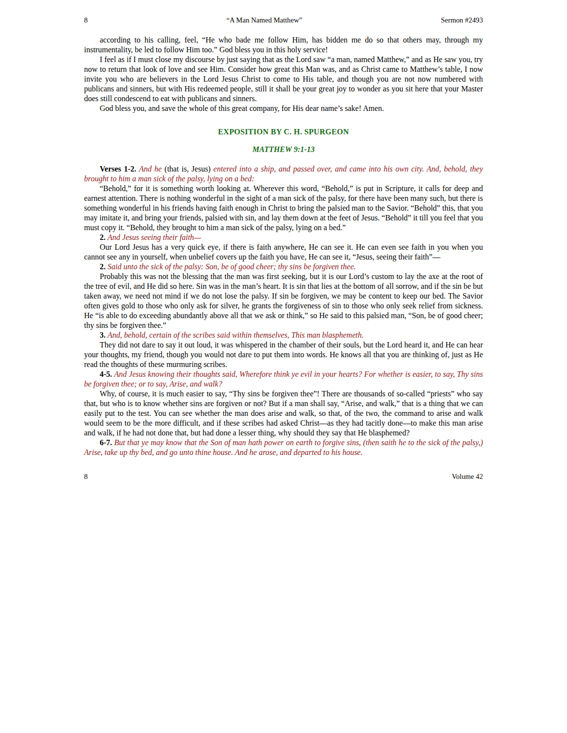8 “A Man Named Matthew” Sermon #2493
according to his calling, feel, “He who bade me follow Him, has bidden me do so that others may, through my instrumentality, be led to follow Him too.” God bless you in this holy service!
I feel as if I must close my discourse by just saying that as the Lord saw “a man, named Matthew,” and as He saw you, try now to return that look of love and see Him. Consider how great this Man was, and as Christ came to Matthew’s table, I now invite you who are believers in the Lord Jesus Christ to come to His table, and though you are not now numbered with publicans and sinners, but with His redeemed people, still it shall be your great joy to wonder as you sit here that your Master does still condescend to eat with publicans and sinners.
God bless you, and save the whole of this great company, for His dear name’s sake! Amen.
EXPOSITION BY C. H. SPURGEON
MATTHEW 9:1-13
Verses 1-2. And he (that is, Jesus) entered into a ship, and passed over, and came into his own city. And, behold, they brought to him a man sick of the palsy, lying on a bed:
“Behold,” for it is something worth looking at. Wherever this word, “Behold,” is put in Scripture, it calls for deep and earnest attention. There is nothing wonderful in the sight of a man sick of the palsy, for there have been many such, but there is something wonderful in his friends having faith enough in Christ to bring the palsied man to the Savior. “Behold” this, that you may imitate it, and bring your friends, palsied with sin, and lay them down at the feet of Jesus. “Behold” it till you feel that you must copy it. “Behold, they brought to him a man sick of the palsy, lying on a bed.”
2. And Jesus seeing their faith—
Our Lord Jesus has a very quick eye, if there is faith anywhere, He can see it. He can even see faith in you when you cannot see any in yourself, when unbelief covers up the faith you have, He can see it, “Jesus, seeing their faith”—
2. Said unto the sick of the palsy: Son, be of good cheer; thy sins be forgiven thee.
Probably this was not the blessing that the man was first seeking, but it is our Lord’s custom to lay the axe at the root of the tree of evil, and He did so here. Sin was in the man’s heart. It is sin that lies at the bottom of all sorrow, and if the sin be but taken away, we need not mind if we do not lose the palsy. If sin be forgiven, we may be content to keep our bed. The Savior often gives gold to those who only ask for silver, he grants the forgiveness of sin to those who only seek relief from sickness. He “is able to do exceeding abundantly above all that we ask or think,” so He said to this palsied man, “Son, be of good cheer; thy sins be forgiven thee.”
3. And, behold, certain of the scribes said within themselves, This man blasphemeth.
They did not dare to say it out loud, it was whispered in the chamber of their souls, but the Lord heard it, and He can hear your thoughts, my friend, though you would not dare to put them into words. He knows all that you are thinking of, just as He read the thoughts of these murmuring scribes.
4-5. And Jesus knowing their thoughts said, Wherefore think ye evil in your hearts? For whether is easier, to say, Thy sins be forgiven thee; or to say, Arise, and walk?
Why, of course, it is much easier to say, “Thy sins be forgiven thee”! There are thousands of so-called “priests” who say that, but who is to know whether sins are forgiven or not? But if a man shall say, “Arise, and walk,” that is a thing that we can easily put to the test. You can see whether the man does arise and walk, so that, of the two, the command to arise and walk would seem to be the more difficult, and if these scribes had asked Christ—as they had tacitly done—to make this man arise and walk, if he had not done that, but had done a lesser thing, why should they say that He blasphemed?
6-7. But that ye may know that the Son of man hath power on earth to forgive sins, (then saith he to the sick of the palsy,) Arise, take up thy bed, and go unto thine house. And he arose, and departed to his house.
8 Volume 42